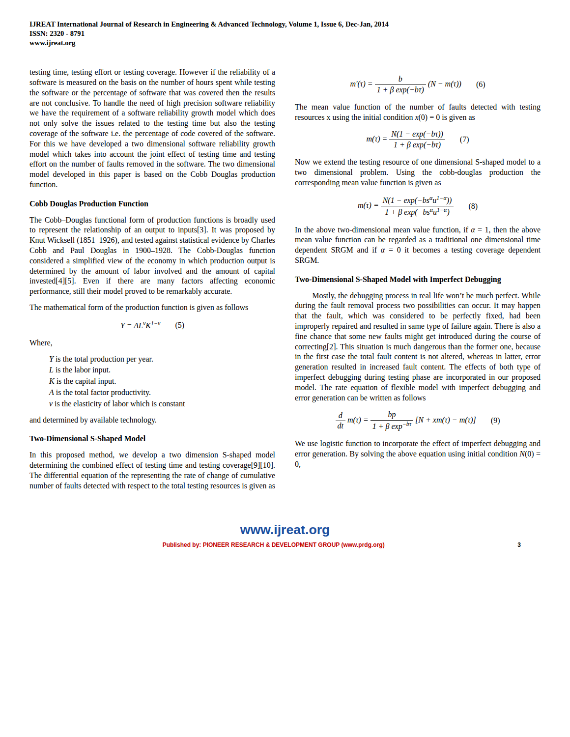IJREAT International Journal of Research in Engineering & Advanced Technology, Volume 1, Issue 6, Dec-Jan, 2014
ISSN: 2320 - 8791
www.ijreat.org
testing time, testing effort or testing coverage. However if the reliability of a software is measured on the basis on the number of hours spent while testing the software or the percentage of software that was covered then the results are not conclusive. To handle the need of high precision software reliability we have the requirement of a software reliability growth model which does not only solve the issues related to the testing time but also the testing coverage of the software i.e. the percentage of code covered of the software. For this we have developed a two dimensional software reliability growth model which takes into account the joint effect of testing time and testing effort on the number of faults removed in the software. The two dimensional model developed in this paper is based on the Cobb Douglas production function.
Cobb Douglas Production Function
The Cobb–Douglas functional form of production functions is broadly used to represent the relationship of an output to inputs[3]. It was proposed by Knut Wicksell (1851–1926), and tested against statistical evidence by Charles Cobb and Paul Douglas in 1900–1928. The Cobb-Douglas function considered a simplified view of the economy in which production output is determined by the amount of labor involved and the amount of capital invested[4][5]. Even if there are many factors affecting economic performance, still their model proved to be remarkably accurate.
The mathematical form of the production function is given as follows
Y = ALvK1−v (5)
Where,
Y is the total production per year.
L is the labor input.
K is the capital input.
A is the total factor productivity.
v is the elasticity of labor which is constant
and determined by available technology.
Two-Dimensional S-Shaped Model
In this proposed method, we develop a two dimension S-shaped model determining the combined effect of testing time and testing coverage[9][10]. The differential equation of the representing the rate of change of cumulative number of faults detected with respect to the total testing resources is given as
m'(τ) = b 1 + β exp(−bτ) (N − m(τ)) (6)
The mean value function of the number of faults detected with testing resources x using the initial condition x(0) = 0 is given as
m(τ) = N(1 − exp(−bτ)) 1 + β exp(−bτ) (7)
Now we extend the testing resource of one dimensional S-shaped model to a two dimensional problem. Using the cobb-douglas production the corresponding mean value function is given as
m(τ) = N(1 − exp(−bsαu1−α)) 1 + β exp(−bsαu1−α) (8)
In the above two-dimensional mean value function, if α = 1, then the above mean value function can be regarded as a traditional one dimensional time dependent SRGM and if α = 0 it becomes a testing coverage dependent SRGM.
Two-Dimensional S-Shaped Model with Imperfect Debugging
Mostly, the debugging process in real life won’t be much perfect. While during the fault removal process two possibilities can occur. It may happen that the fault, which was considered to be perfectly fixed, had been improperly repaired and resulted in same type of failure again. There is also a fine chance that some new faults might get introduced during the course of correcting[2]. This situation is much dangerous than the former one, because in the first case the total fault content is not altered, whereas in latter, error generation resulted in increased fault content. The effects of both type of imperfect debugging during testing phase are incorporated in our proposed model. The rate equation of flexible model with imperfect debugging and error generation can be written as follows
d dt m(τ) = bp 1 + β exp−bτ [N + xm(τ) − m(τ)] (9)
We use logistic function to incorporate the effect of imperfect debugging and error generation. By solving the above equation using initial condition N(0) = 0,
www.ijreat.org
Published by: PIONEER RESEARCH & DEVELOPMENT GROUP (www.prdg.org)3